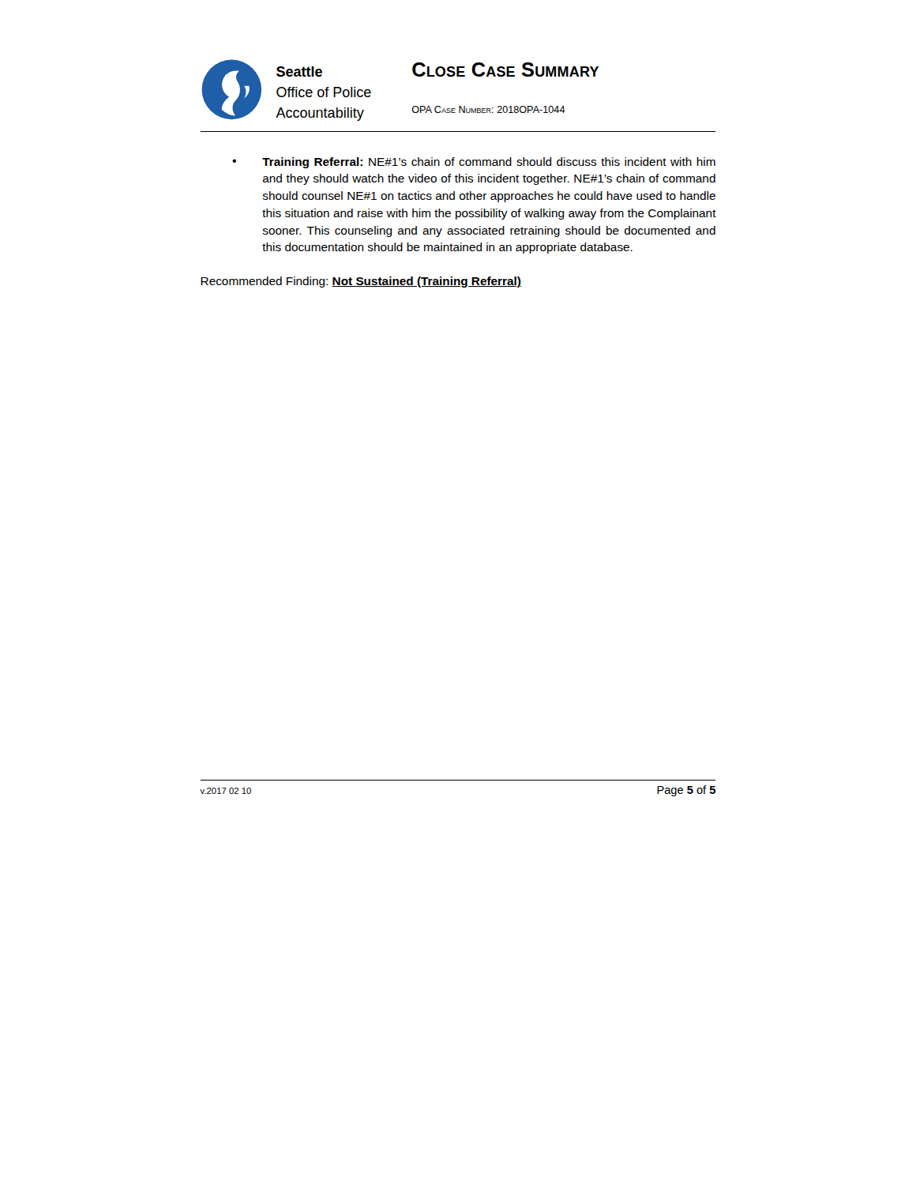Seattle
Office of Police
Accountability
Close Case Summary
OPA Case Number: 2018OPA-1044
Training Referral: NE#1’s chain of command should discuss this incident with him and they should watch the video of this incident together. NE#1’s chain of command should counsel NE#1 on tactics and other approaches he could have used to handle this situation and raise with him the possibility of walking away from the Complainant sooner. This counseling and any associated retraining should be documented and this documentation should be maintained in an appropriate database.
Recommended Finding: Not Sustained (Training Referral)
v.2017 02 10
Page 5 of 5